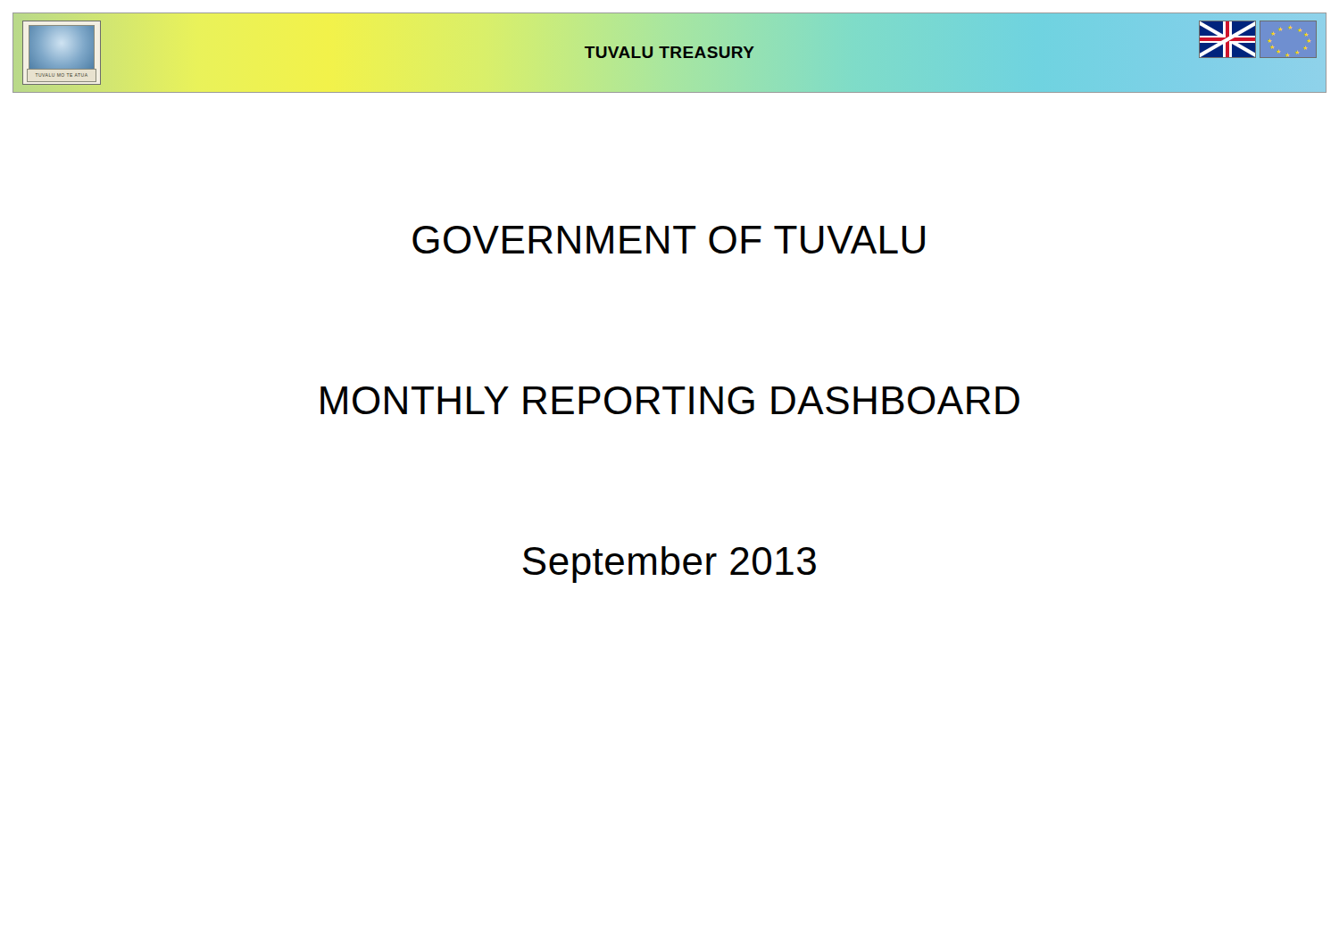TUVALU MO TE ATUA
TUVALU TREASURY
★ ★ ★ ★ ★ ★ ★ ★ ★ ★ ★ ★
GOVERNMENT OF TUVALU
MONTHLY REPORTING DASHBOARD
September 2013